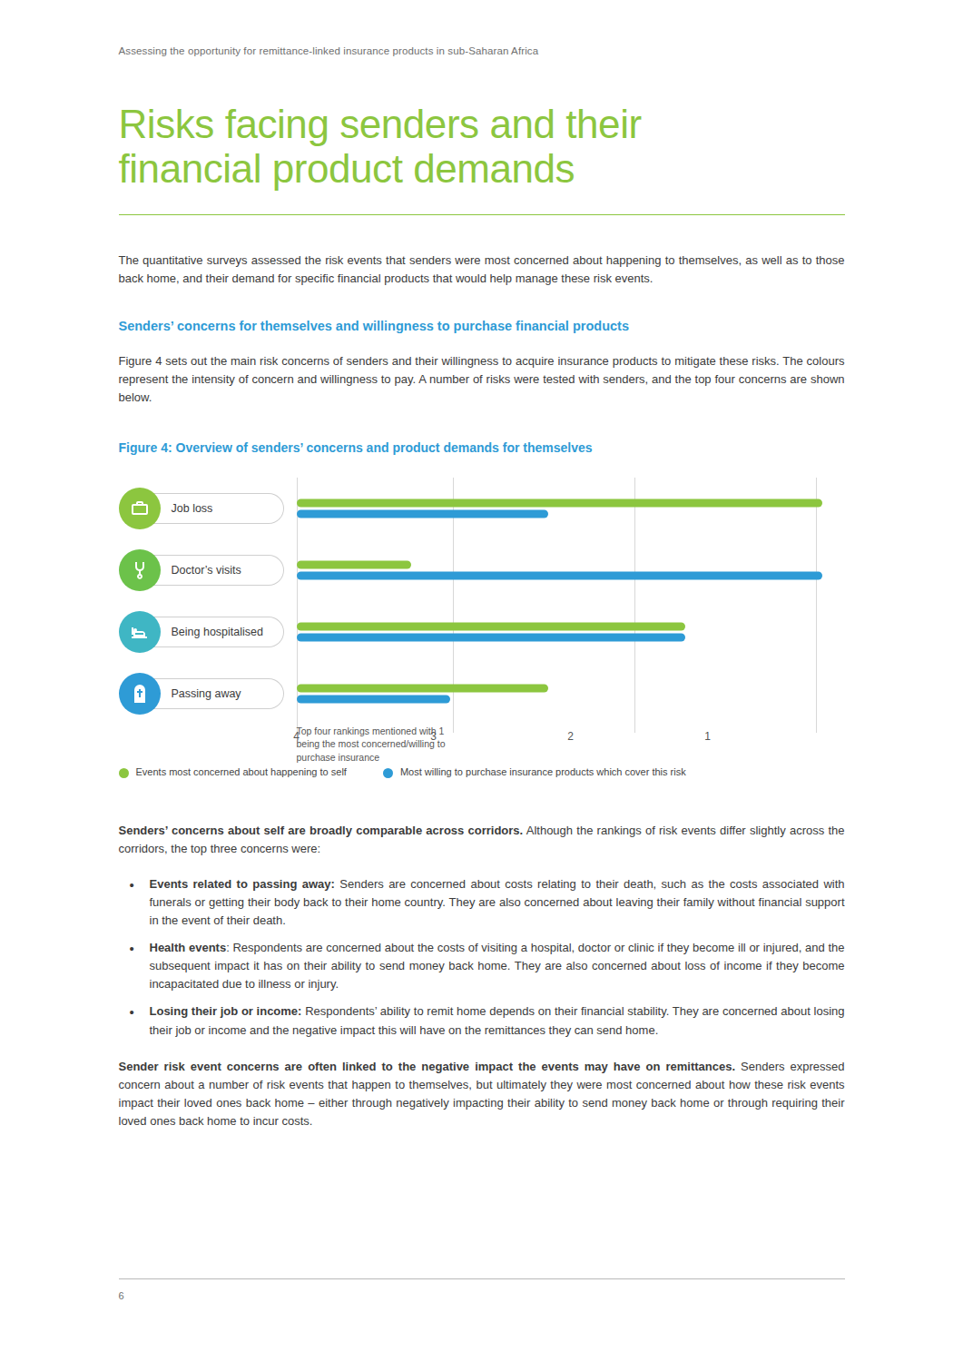Assessing the opportunity for remittance-linked insurance products in sub-Saharan Africa
Risks facing senders and their
financial product demands
The quantitative surveys assessed the risk events that senders were most concerned about happening to themselves, as well as to those back home, and their demand for specific financial products that would help manage these risk events.
Senders’ concerns for themselves and willingness to purchase financial products
Figure 4 sets out the main risk concerns of senders and their willingness to acquire insurance products to mitigate these risks. The colours represent the intensity of concern and willingness to pay. A number of risks were tested with senders, and the top four concerns are shown below.
Figure 4: Overview of senders’ concerns and product demands for themselves
Job loss
Doctor’s visits
Being hospitalised
Passing away
Top four rankings mentioned with 1 being the most concerned/willing to purchase insurance
4 3 2 1
Events most concerned about happening to self
Most willing to purchase insurance products which cover this risk
Senders’ concerns about self are broadly comparable across corridors. Although the rankings of risk events differ slightly across the corridors, the top three concerns were:
Events related to passing away: Senders are concerned about costs relating to their death, such as the costs associated with funerals or getting their body back to their home country. They are also concerned about leaving their family without financial support in the event of their death.
Health events: Respondents are concerned about the costs of visiting a hospital, doctor or clinic if they become ill or injured, and the subsequent impact it has on their ability to send money back home. They are also concerned about loss of income if they become incapacitated due to illness or injury.
Losing their job or income: Respondents’ ability to remit home depends on their financial stability. They are concerned about losing their job or income and the negative impact this will have on the remittances they can send home.
Sender risk event concerns are often linked to the negative impact the events may have on remittances. Senders expressed concern about a number of risk events that happen to themselves, but ultimately they were most concerned about how these risk events impact their loved ones back home – either through negatively impacting their ability to send money back home or through requiring their loved ones back home to incur costs.
6